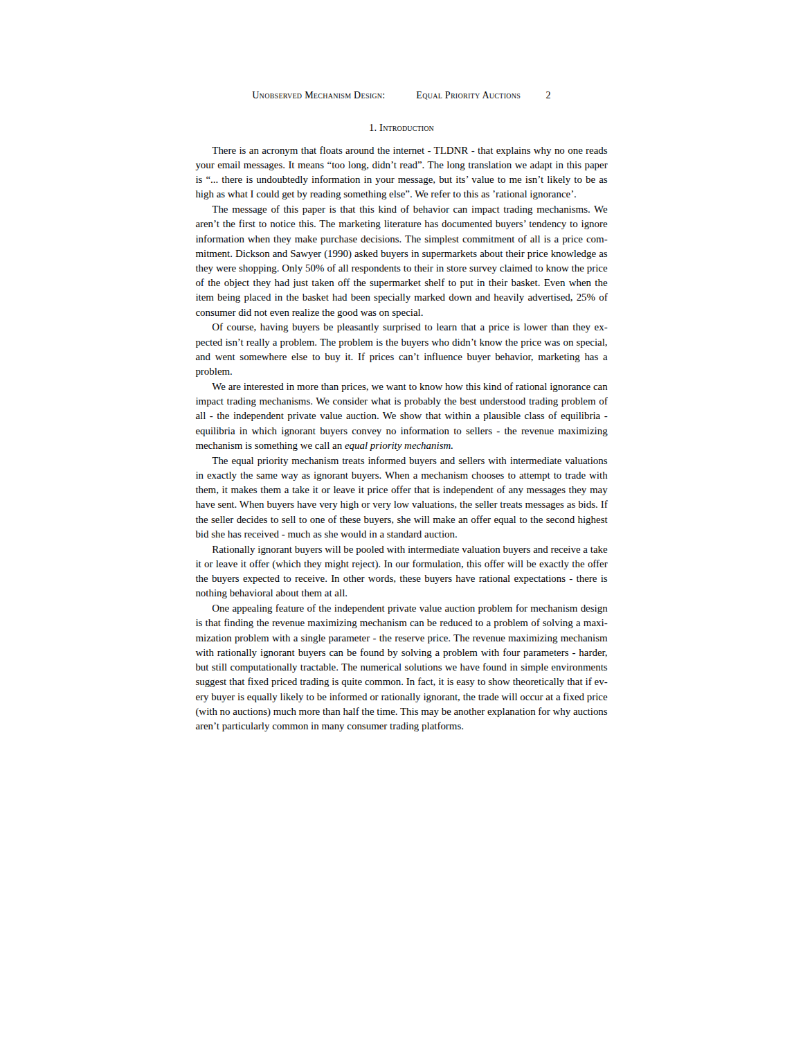Unobserved Mechanism Design: Equal Priority Auctions 2
1. Introduction
There is an acronym that floats around the internet - TLDNR - that explains why no one reads your email messages. It means “too long, didn’t read”. The long translation we adapt in this paper is “... there is undoubtedly information in your message, but its’ value to me isn’t likely to be as high as what I could get by reading something else”. We refer to this as ’rational ignorance’.
The message of this paper is that this kind of behavior can impact trading mechanisms. We aren’t the first to notice this. The marketing literature has documented buyers’ tendency to ignore information when they make purchase decisions. The simplest commitment of all is a price commitment. Dickson and Sawyer (1990) asked buyers in supermarkets about their price knowledge as they were shopping. Only 50% of all respondents to their in store survey claimed to know the price of the object they had just taken off the supermarket shelf to put in their basket. Even when the item being placed in the basket had been specially marked down and heavily advertised, 25% of consumer did not even realize the good was on special.
Of course, having buyers be pleasantly surprised to learn that a price is lower than they expected isn’t really a problem. The problem is the buyers who didn’t know the price was on special, and went somewhere else to buy it. If prices can’t influence buyer behavior, marketing has a problem.
We are interested in more than prices, we want to know how this kind of rational ignorance can impact trading mechanisms. We consider what is probably the best understood trading problem of all - the independent private value auction. We show that within a plausible class of equilibria - equilibria in which ignorant buyers convey no information to sellers - the revenue maximizing mechanism is something we call an equal priority mechanism.
The equal priority mechanism treats informed buyers and sellers with intermediate valuations in exactly the same way as ignorant buyers. When a mechanism chooses to attempt to trade with them, it makes them a take it or leave it price offer that is independent of any messages they may have sent. When buyers have very high or very low valuations, the seller treats messages as bids. If the seller decides to sell to one of these buyers, she will make an offer equal to the second highest bid she has received - much as she would in a standard auction.
Rationally ignorant buyers will be pooled with intermediate valuation buyers and receive a take it or leave it offer (which they might reject). In our formulation, this offer will be exactly the offer the buyers expected to receive. In other words, these buyers have rational expectations - there is nothing behavioral about them at all.
One appealing feature of the independent private value auction problem for mechanism design is that finding the revenue maximizing mechanism can be reduced to a problem of solving a maximization problem with a single parameter - the reserve price. The revenue maximizing mechanism with rationally ignorant buyers can be found by solving a problem with four parameters - harder, but still computationally tractable. The numerical solutions we have found in simple environments suggest that fixed priced trading is quite common. In fact, it is easy to show theoretically that if every buyer is equally likely to be informed or rationally ignorant, the trade will occur at a fixed price (with no auctions) much more than half the time. This may be another explanation for why auctions aren’t particularly common in many consumer trading platforms.